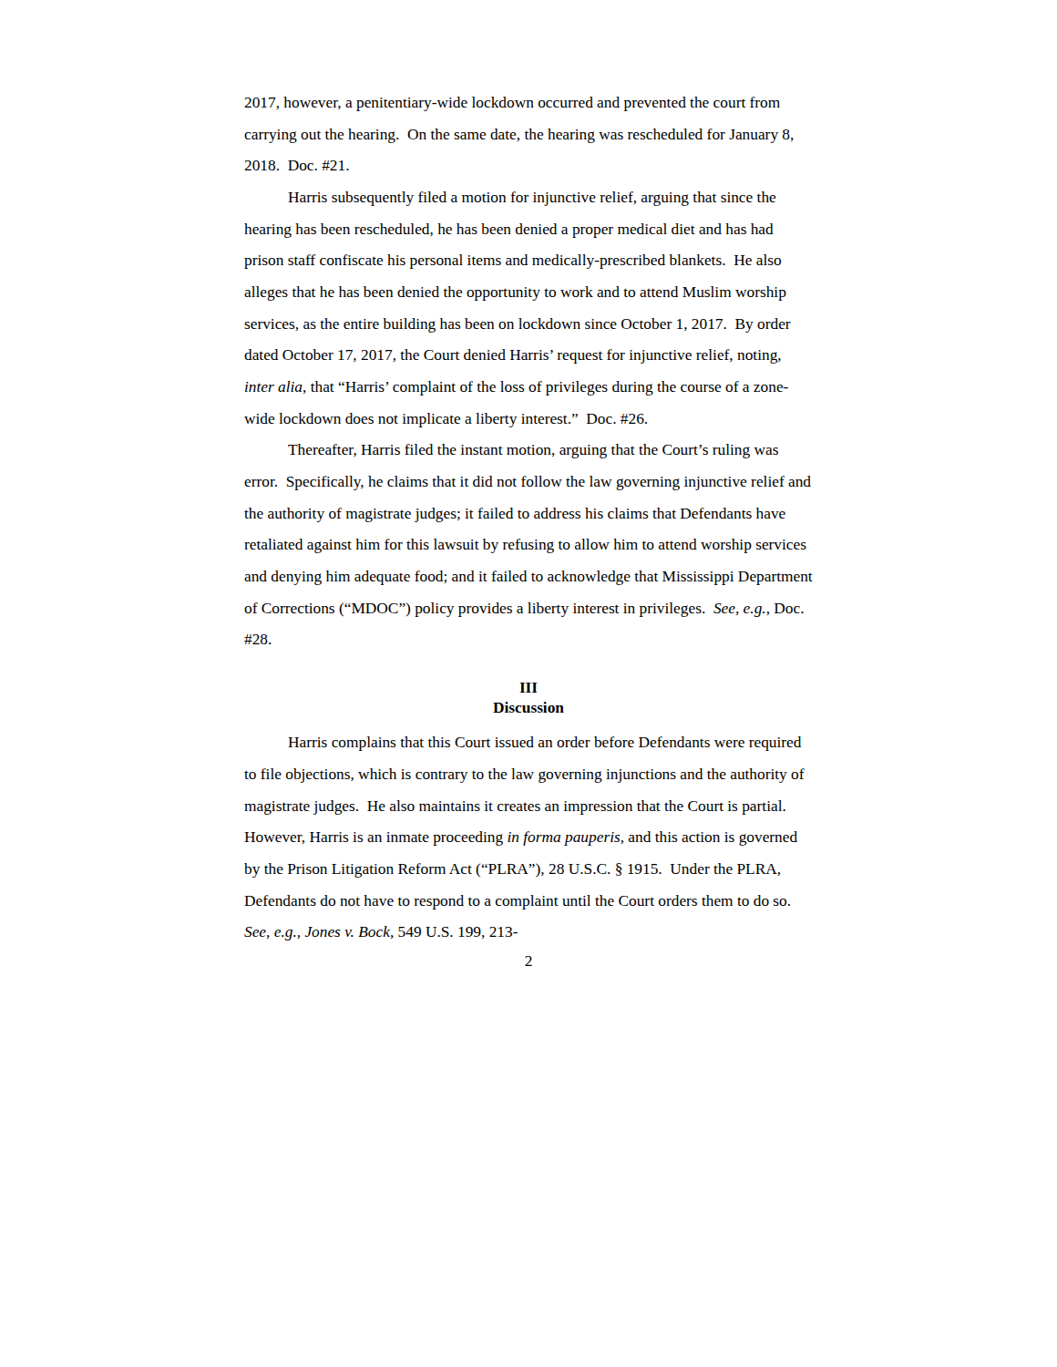2017, however, a penitentiary-wide lockdown occurred and prevented the court from carrying out the hearing. On the same date, the hearing was rescheduled for January 8, 2018. Doc. #21.
Harris subsequently filed a motion for injunctive relief, arguing that since the hearing has been rescheduled, he has been denied a proper medical diet and has had prison staff confiscate his personal items and medically-prescribed blankets. He also alleges that he has been denied the opportunity to work and to attend Muslim worship services, as the entire building has been on lockdown since October 1, 2017. By order dated October 17, 2017, the Court denied Harris’ request for injunctive relief, noting, inter alia, that “Harris’ complaint of the loss of privileges during the course of a zone-wide lockdown does not implicate a liberty interest.” Doc. #26.
Thereafter, Harris filed the instant motion, arguing that the Court’s ruling was error. Specifically, he claims that it did not follow the law governing injunctive relief and the authority of magistrate judges; it failed to address his claims that Defendants have retaliated against him for this lawsuit by refusing to allow him to attend worship services and denying him adequate food; and it failed to acknowledge that Mississippi Department of Corrections (“MDOC”) policy provides a liberty interest in privileges. See, e.g., Doc. #28.
III Discussion
Harris complains that this Court issued an order before Defendants were required to file objections, which is contrary to the law governing injunctions and the authority of magistrate judges. He also maintains it creates an impression that the Court is partial. However, Harris is an inmate proceeding in forma pauperis, and this action is governed by the Prison Litigation Reform Act (“PLRA”), 28 U.S.C. § 1915. Under the PLRA, Defendants do not have to respond to a complaint until the Court orders them to do so. See, e.g., Jones v. Bock, 549 U.S. 199, 213-
2